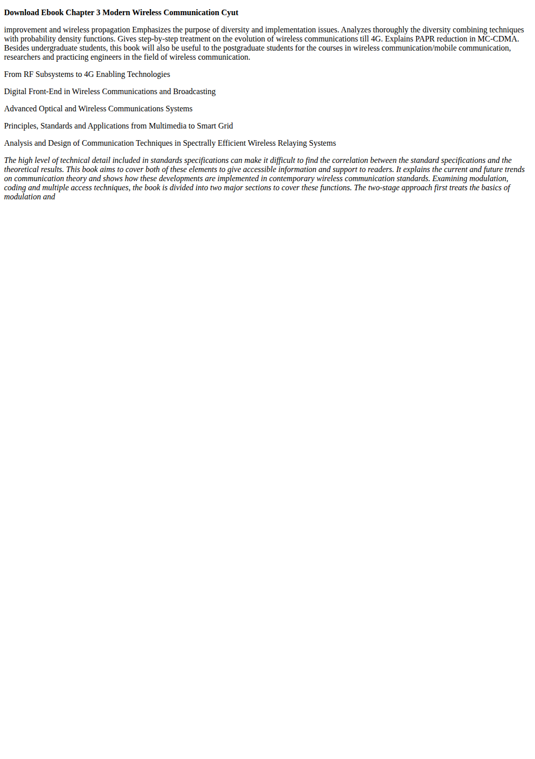Download Ebook Chapter 3 Modern Wireless Communication Cyut
improvement and wireless propagation Emphasizes the purpose of diversity and implementation issues. Analyzes thoroughly the diversity combining techniques with probability density functions. Gives step-by-step treatment on the evolution of wireless communications till 4G. Explains PAPR reduction in MC-CDMA. Besides undergraduate students, this book will also be useful to the postgraduate students for the courses in wireless communication/mobile communication, researchers and practicing engineers in the field of wireless communication.
From RF Subsystems to 4G Enabling Technologies
Digital Front-End in Wireless Communications and Broadcasting
Advanced Optical and Wireless Communications Systems
Principles, Standards and Applications from Multimedia to Smart Grid
Analysis and Design of Communication Techniques in Spectrally Efficient Wireless Relaying Systems
The high level of technical detail included in standards specifications can make it difficult to find the correlation between the standard specifications and the theoretical results. This book aims to cover both of these elements to give accessible information and support to readers. It explains the current and future trends on communication theory and shows how these developments are implemented in contemporary wireless communication standards. Examining modulation, coding and multiple access techniques, the book is divided into two major sections to cover these functions. The two-stage approach first treats the basics of modulation and